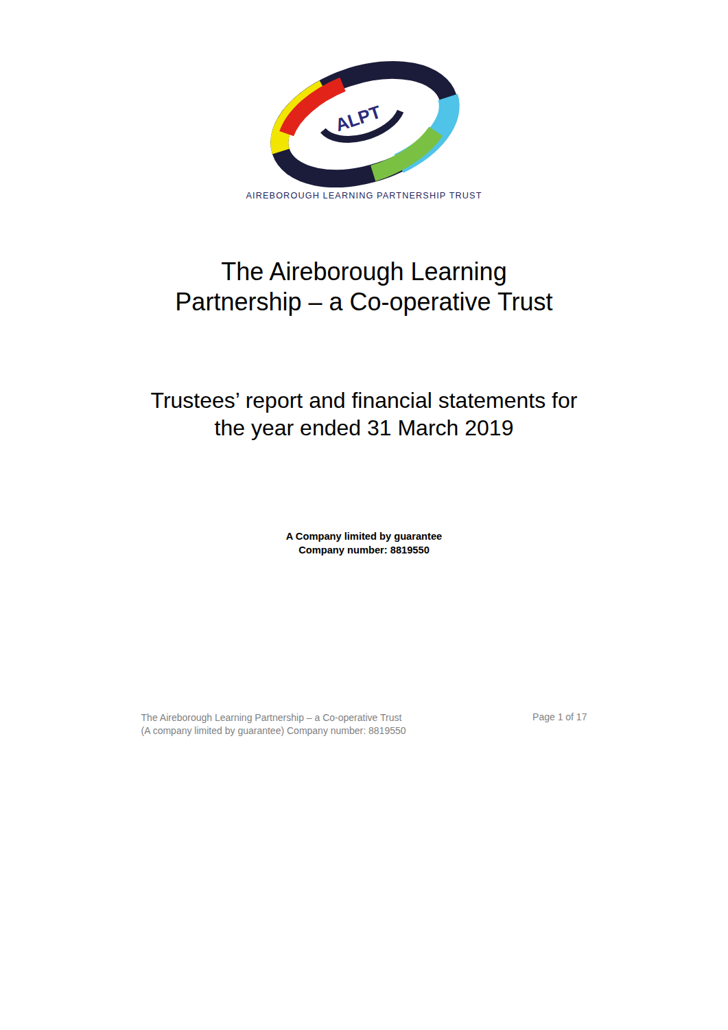ALPT
AIREBOROUGH LEARNING PARTNERSHIP TRUST
The Aireborough Learning Partnership – a Co-operative Trust
Trustees’ report and financial statements for the year ended 31 March 2019
A Company limited by guarantee
Company number: 8819550
The Aireborough Learning Partnership – a Co-operative Trust
(A company limited by guarantee) Company number: 8819550
Page 1 of 17